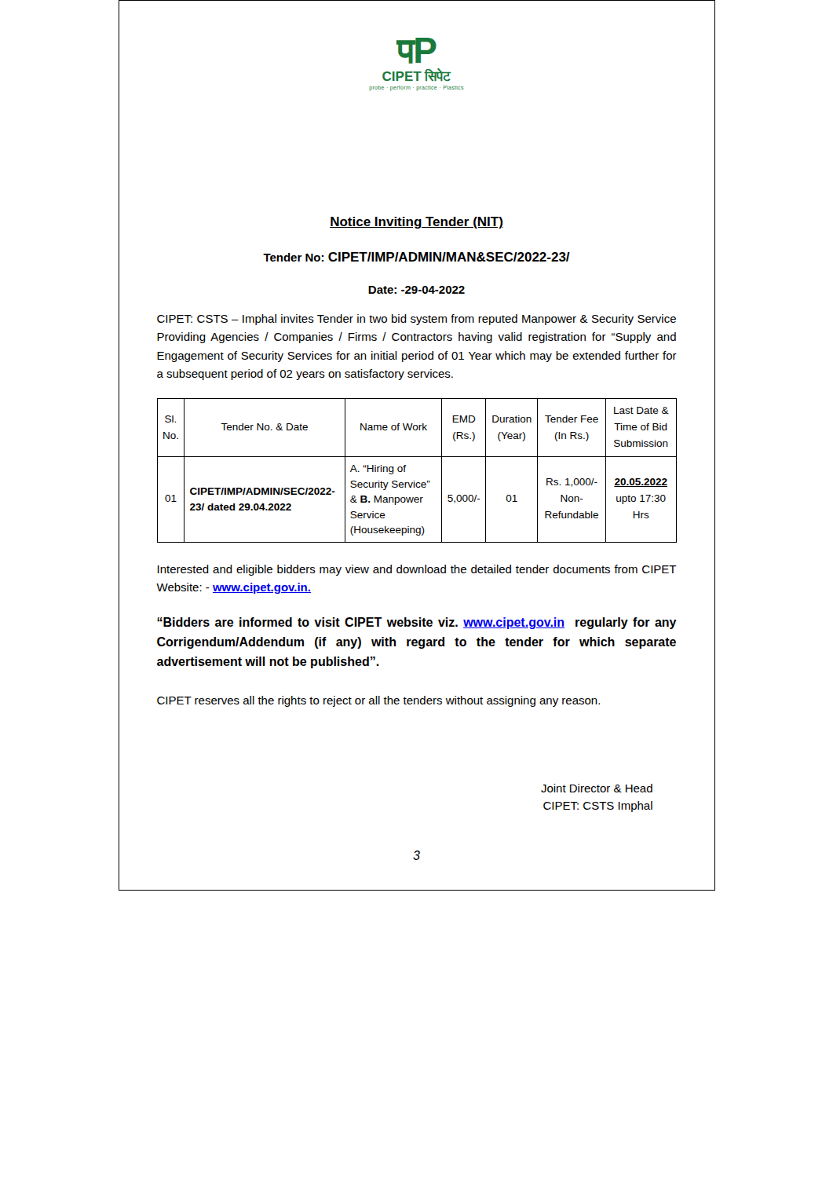पP
CIPET सिपेट
probe · perform · practice · Plastics
Notice Inviting Tender (NIT)
Tender No: CIPET/IMP/ADMIN/MAN&SEC/2022-23/
Date: -29-04-2022
CIPET: CSTS – Imphal invites Tender in two bid system from reputed Manpower & Security Service Providing Agencies / Companies / Firms / Contractors having valid registration for “Supply and Engagement of Security Services for an initial period of 01 Year which may be extended further for a subsequent period of 02 years on satisfactory services.
| Sl. No. | Tender No. & Date | Name of Work | EMD (Rs.) | Duration (Year) | Tender Fee (In Rs.) | Last Date & Time of Bid Submission |
| --- | --- | --- | --- | --- | --- | --- |
| 01 | CIPET/IMP/ADMIN/SEC/2022-23/ dated 29.04.2022 | A. “Hiring of Security Service” & B. Manpower Service (Housekeeping) | 5,000/- | 01 | Rs. 1,000/- Non-Refundable | 20.05.2022 upto 17:30 Hrs |
Interested and eligible bidders may view and download the detailed tender documents from CIPET Website: - www.cipet.gov.in.
“Bidders are informed to visit CIPET website viz. www.cipet.gov.in regularly for any Corrigendum/Addendum (if any) with regard to the tender for which separate advertisement will not be published”.
CIPET reserves all the rights to reject or all the tenders without assigning any reason.
Joint Director & Head
CIPET: CSTS Imphal
3